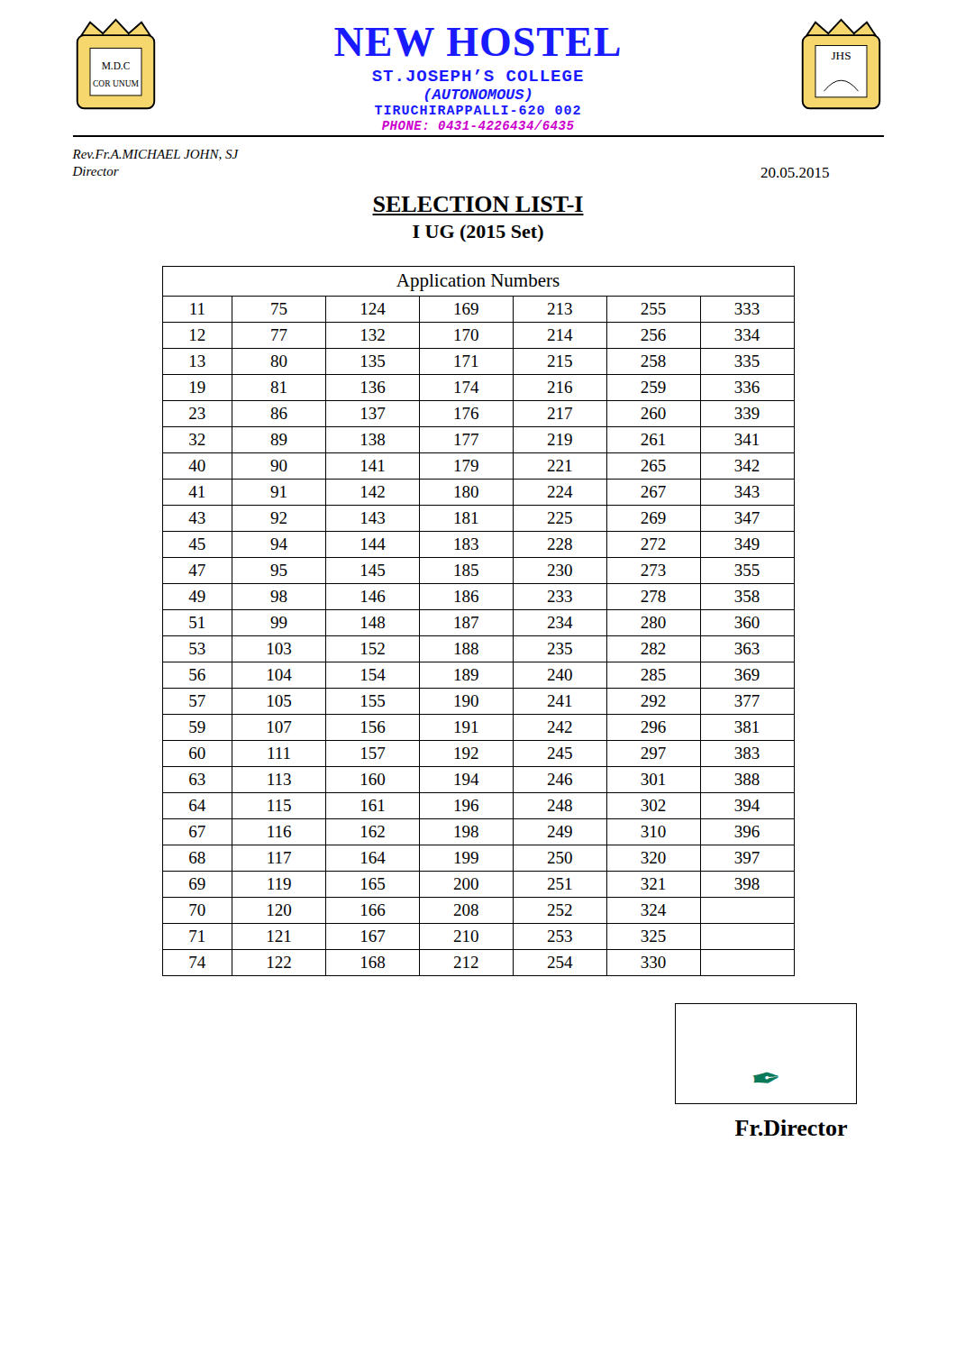NEW HOSTEL
ST.JOSEPH’S COLLEGE
(AUTONOMOUS)
TIRUCHIRAPPALLI-620 002
PHONE: 0431-4226434/6435
Rev.Fr.A.MICHAEL JOHN, SJ
Director
20.05.2015
SELECTION LIST-I
I UG (2015 Set)
| Application Numbers |
| --- |
| 11 | 75 | 124 | 169 | 213 | 255 | 333 |
| 12 | 77 | 132 | 170 | 214 | 256 | 334 |
| 13 | 80 | 135 | 171 | 215 | 258 | 335 |
| 19 | 81 | 136 | 174 | 216 | 259 | 336 |
| 23 | 86 | 137 | 176 | 217 | 260 | 339 |
| 32 | 89 | 138 | 177 | 219 | 261 | 341 |
| 40 | 90 | 141 | 179 | 221 | 265 | 342 |
| 41 | 91 | 142 | 180 | 224 | 267 | 343 |
| 43 | 92 | 143 | 181 | 225 | 269 | 347 |
| 45 | 94 | 144 | 183 | 228 | 272 | 349 |
| 47 | 95 | 145 | 185 | 230 | 273 | 355 |
| 49 | 98 | 146 | 186 | 233 | 278 | 358 |
| 51 | 99 | 148 | 187 | 234 | 280 | 360 |
| 53 | 103 | 152 | 188 | 235 | 282 | 363 |
| 56 | 104 | 154 | 189 | 240 | 285 | 369 |
| 57 | 105 | 155 | 190 | 241 | 292 | 377 |
| 59 | 107 | 156 | 191 | 242 | 296 | 381 |
| 60 | 111 | 157 | 192 | 245 | 297 | 383 |
| 63 | 113 | 160 | 194 | 246 | 301 | 388 |
| 64 | 115 | 161 | 196 | 248 | 302 | 394 |
| 67 | 116 | 162 | 198 | 249 | 310 | 396 |
| 68 | 117 | 164 | 199 | 250 | 320 | 397 |
| 69 | 119 | 165 | 200 | 251 | 321 | 398 |
| 70 | 120 | 166 | 208 | 252 | 324 | |
| 71 | 121 | 167 | 210 | 253 | 325 | |
| 74 | 122 | 168 | 212 | 254 | 330 | |
✒︎
Fr.Director